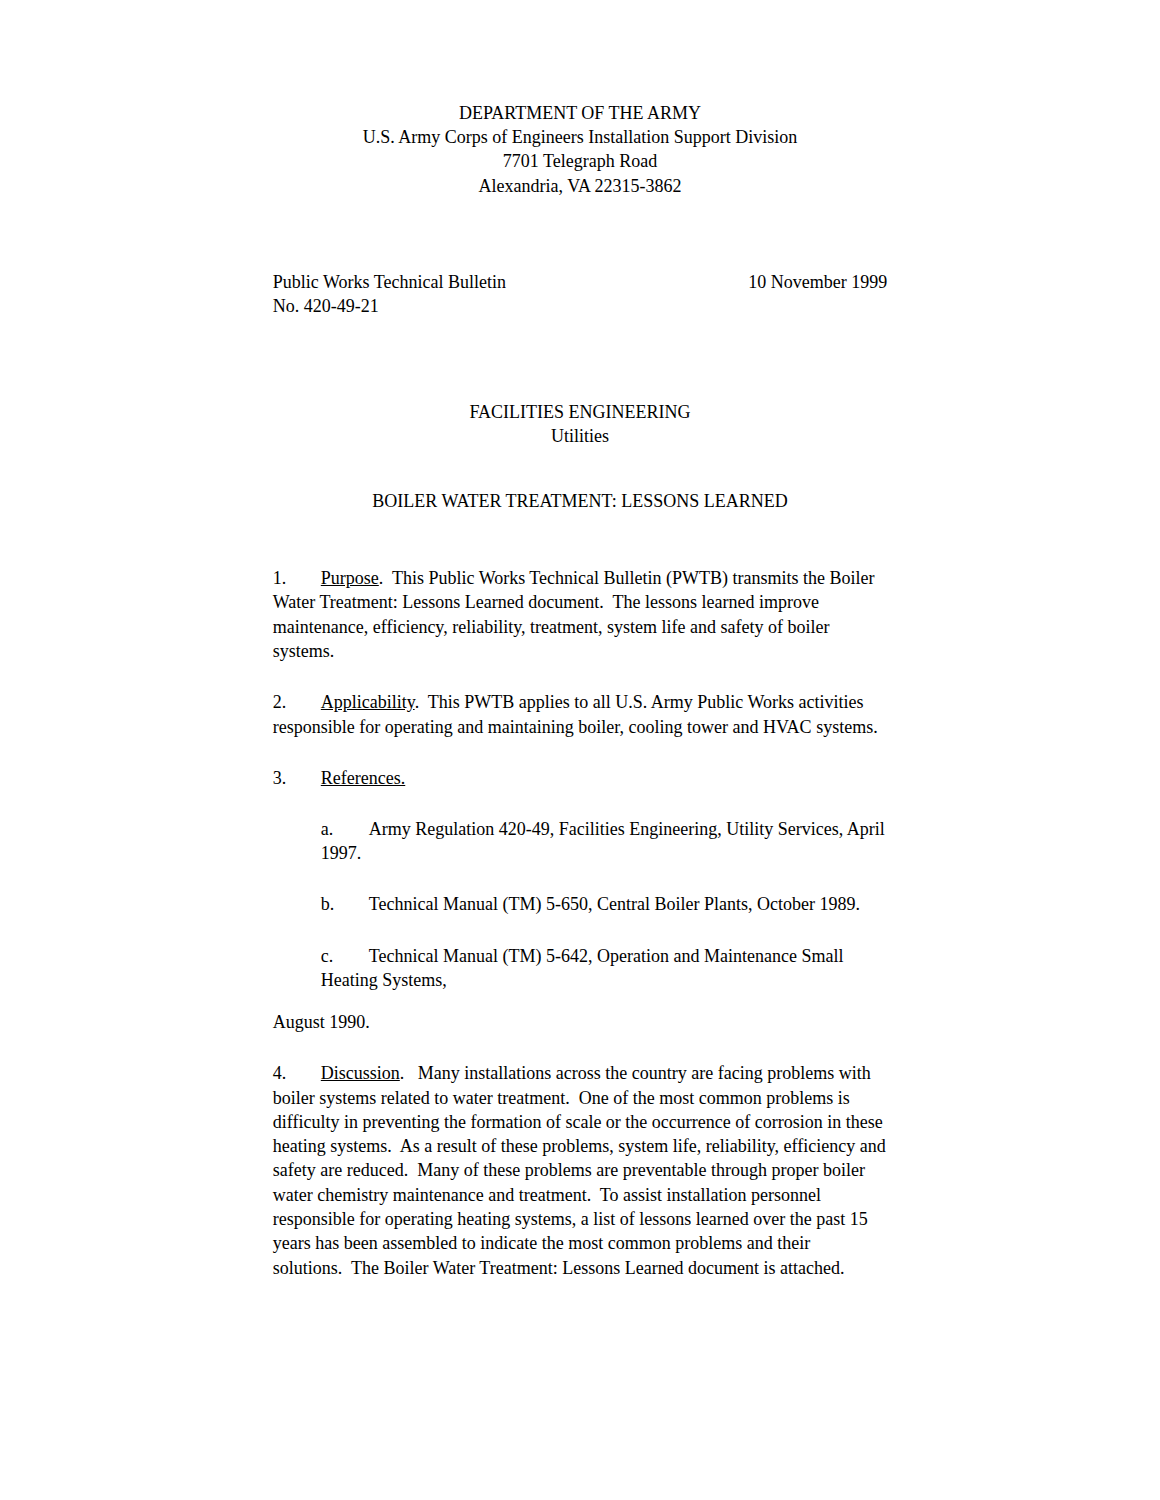DEPARTMENT OF THE ARMY
U.S. Army Corps of Engineers Installation Support Division
7701 Telegraph Road
Alexandria, VA 22315-3862
Public Works Technical Bulletin
No. 420-49-21
10 November 1999
FACILITIES ENGINEERING
Utilities
BOILER WATER TREATMENT: LESSONS LEARNED
1. Purpose. This Public Works Technical Bulletin (PWTB) transmits the Boiler Water Treatment: Lessons Learned document. The lessons learned improve maintenance, efficiency, reliability, treatment, system life and safety of boiler systems.
2. Applicability. This PWTB applies to all U.S. Army Public Works activities responsible for operating and maintaining boiler, cooling tower and HVAC systems.
3. References.
a. Army Regulation 420-49, Facilities Engineering, Utility Services, April 1997.
b. Technical Manual (TM) 5-650, Central Boiler Plants, October 1989.
c. Technical Manual (TM) 5-642, Operation and Maintenance Small Heating Systems,
August 1990.
4. Discussion. Many installations across the country are facing problems with boiler systems related to water treatment. One of the most common problems is difficulty in preventing the formation of scale or the occurrence of corrosion in these heating systems. As a result of these problems, system life, reliability, efficiency and safety are reduced. Many of these problems are preventable through proper boiler water chemistry maintenance and treatment. To assist installation personnel responsible for operating heating systems, a list of lessons learned over the past 15 years has been assembled to indicate the most common problems and their solutions. The Boiler Water Treatment: Lessons Learned document is attached.